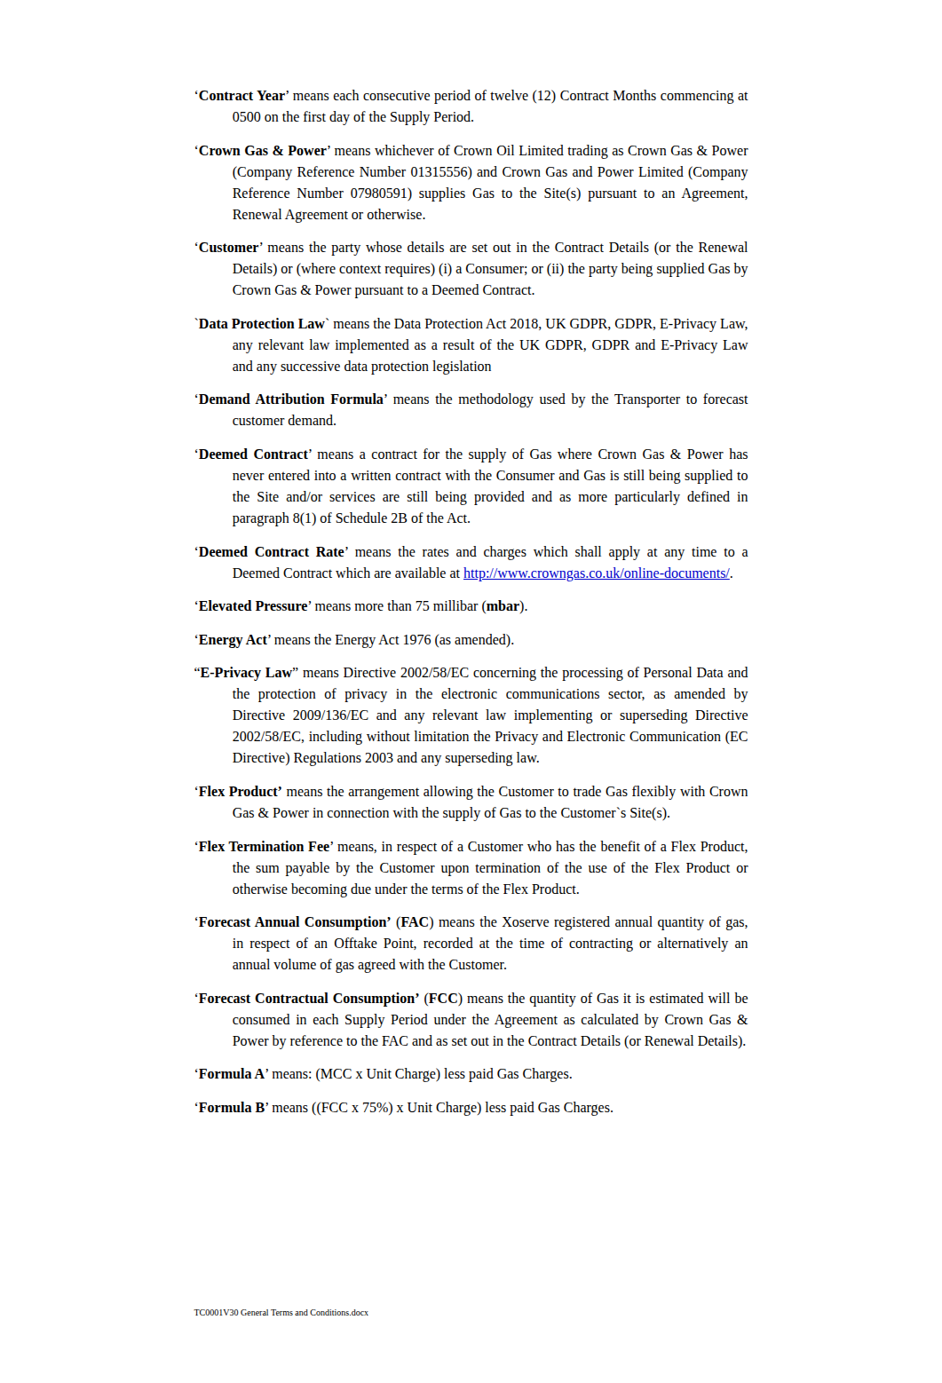‘Contract Year’ means each consecutive period of twelve (12) Contract Months commencing at 0500 on the first day of the Supply Period.
‘Crown Gas & Power’ means whichever of Crown Oil Limited trading as Crown Gas & Power (Company Reference Number 01315556) and Crown Gas and Power Limited (Company Reference Number 07980591) supplies Gas to the Site(s) pursuant to an Agreement, Renewal Agreement or otherwise.
‘Customer’ means the party whose details are set out in the Contract Details (or the Renewal Details) or (where context requires) (i) a Consumer; or (ii) the party being supplied Gas by Crown Gas & Power pursuant to a Deemed Contract.
`Data Protection Law` means the Data Protection Act 2018, UK GDPR, GDPR, E-Privacy Law, any relevant law implemented as a result of the UK GDPR, GDPR and E-Privacy Law and any successive data protection legislation
‘Demand Attribution Formula’ means the methodology used by the Transporter to forecast customer demand.
‘Deemed Contract’ means a contract for the supply of Gas where Crown Gas & Power has never entered into a written contract with the Consumer and Gas is still being supplied to the Site and/or services are still being provided and as more particularly defined in paragraph 8(1) of Schedule 2B of the Act.
‘Deemed Contract Rate’ means the rates and charges which shall apply at any time to a Deemed Contract which are available at http://www.crowngas.co.uk/online-documents/.
‘Elevated Pressure’ means more than 75 millibar (mbar).
‘Energy Act’ means the Energy Act 1976 (as amended).
“E-Privacy Law” means Directive 2002/58/EC concerning the processing of Personal Data and the protection of privacy in the electronic communications sector, as amended by Directive 2009/136/EC and any relevant law implementing or superseding Directive 2002/58/EC, including without limitation the Privacy and Electronic Communication (EC Directive) Regulations 2003 and any superseding law.
‘Flex Product’ means the arrangement allowing the Customer to trade Gas flexibly with Crown Gas & Power in connection with the supply of Gas to the Customer`s Site(s).
‘Flex Termination Fee’ means, in respect of a Customer who has the benefit of a Flex Product, the sum payable by the Customer upon termination of the use of the Flex Product or otherwise becoming due under the terms of the Flex Product.
‘Forecast Annual Consumption’ (FAC) means the Xoserve registered annual quantity of gas, in respect of an Offtake Point, recorded at the time of contracting or alternatively an annual volume of gas agreed with the Customer.
‘Forecast Contractual Consumption’ (FCC) means the quantity of Gas it is estimated will be consumed in each Supply Period under the Agreement as calculated by Crown Gas & Power by reference to the FAC and as set out in the Contract Details (or Renewal Details).
‘Formula A’ means: (MCC x Unit Charge) less paid Gas Charges.
‘Formula B’ means ((FCC x 75%) x Unit Charge) less paid Gas Charges.
TC0001V30 General Terms and Conditions.docx